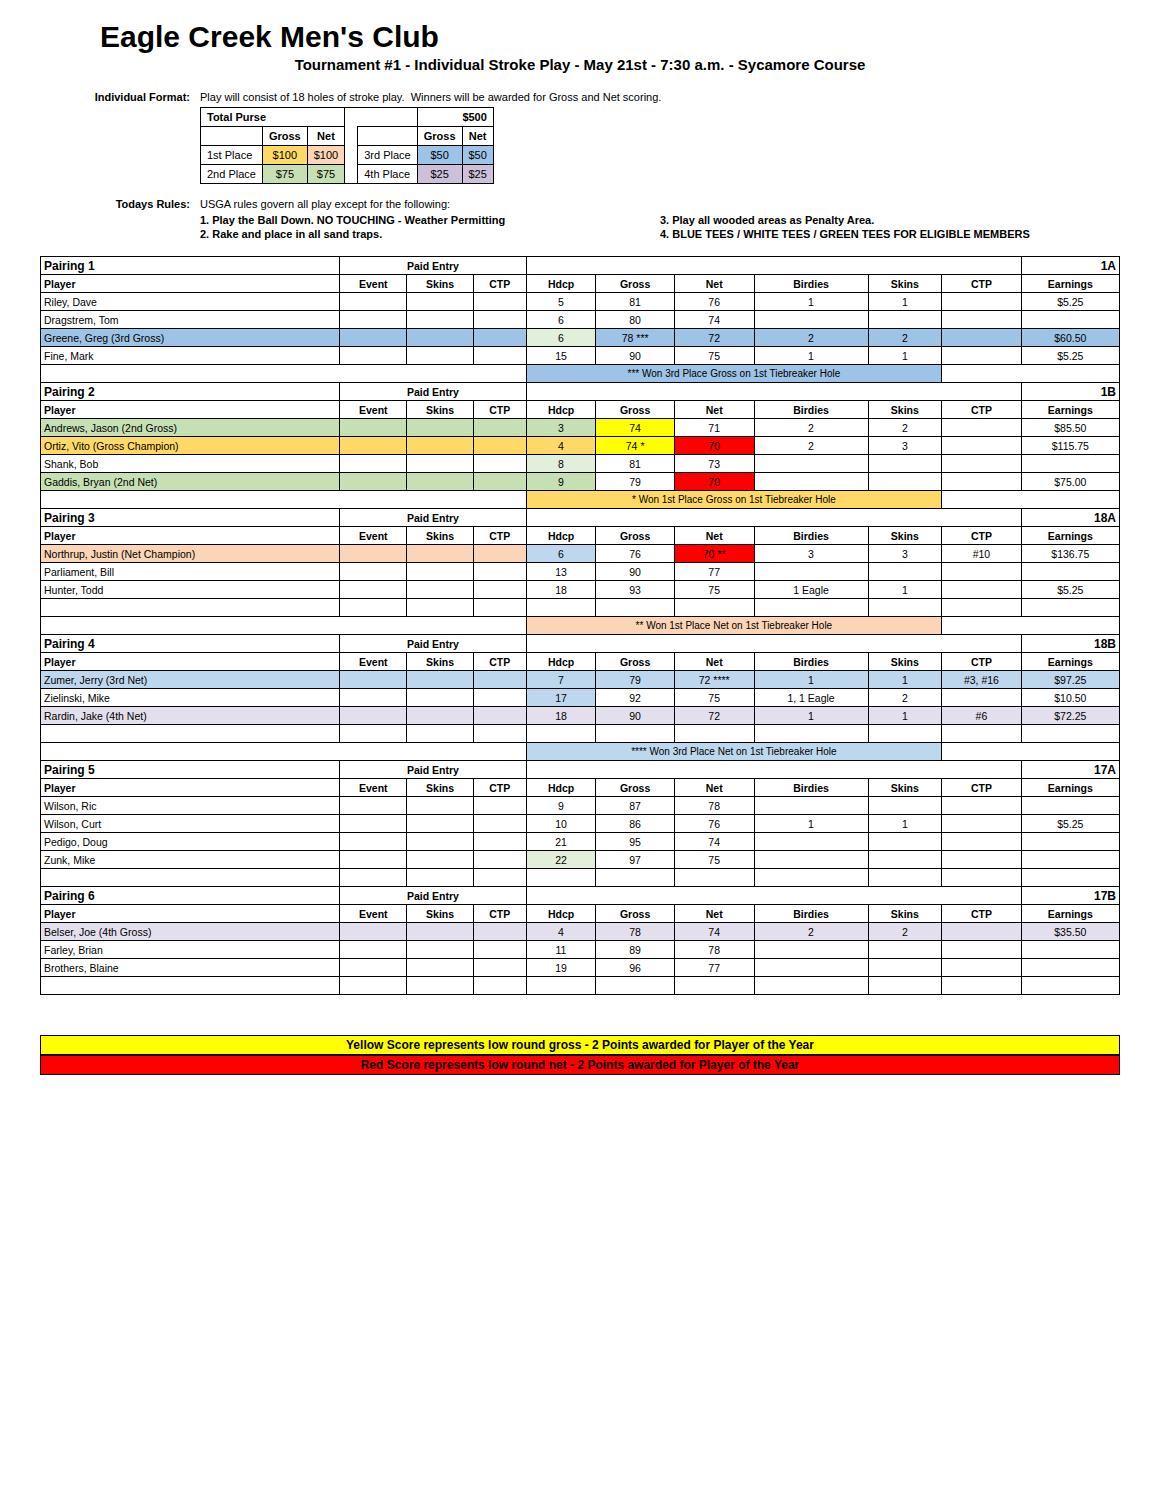Eagle Creek Men's Club
Tournament #1 - Individual Stroke Play - May 21st - 7:30 a.m. - Sycamore Course
Individual Format:
Play will consist of 18 holes of stroke play. Winners will be awarded for Gross and Net scoring.
| Total Purse | | | $500 |
| | Gross | Net | | | Gross | Net |
| 1st Place | $100 | $100 | | 3rd Place | $50 | $50 |
| 2nd Place | $75 | $75 | | 4th Place | $25 | $25 |
Todays Rules:
USGA rules govern all play except for the following:
1. Play the Ball Down. NO TOUCHING - Weather Permitting
2. Rake and place in all sand traps.
3. Play all wooded areas as Penalty Area.
4. BLUE TEES / WHITE TEES / GREEN TEES FOR ELIGIBLE MEMBERS
| Pairing 1 | Paid Entry | | 1A |
| Player | Event | Skins | CTP | Hdcp | Gross | Net | Birdies | Skins | CTP | Earnings |
| Riley, Dave | | | | 5 | 81 | 76 | 1 | 1 | | $5.25 |
| Dragstrem, Tom | | | | 6 | 80 | 74 | | | | |
| Greene, Greg (3rd Gross) | | | | 6 | 78 *** | 72 | 2 | 2 | | $60.50 |
| Fine, Mark | | | | 15 | 90 | 75 | 1 | 1 | | $5.25 |
| | | | | *** Won 3rd Place Gross on 1st Tiebreaker Hole | | |
| Pairing 2 | Paid Entry | | 1B |
| Player | Event | Skins | CTP | Hdcp | Gross | Net | Birdies | Skins | CTP | Earnings |
| Andrews, Jason (2nd Gross) | | | | 3 | 74 | 71 | 2 | 2 | | $85.50 |
| Ortiz, Vito (Gross Champion) | | | | 4 | 74 * | 70 | 2 | 3 | | $115.75 |
| Shank, Bob | | | | 8 | 81 | 73 | | | | |
| Gaddis, Bryan (2nd Net) | | | | 9 | 79 | 70 | | | | $75.00 |
| | | | | * Won 1st Place Gross on 1st Tiebreaker Hole | | |
| Pairing 3 | Paid Entry | | 18A |
| Player | Event | Skins | CTP | Hdcp | Gross | Net | Birdies | Skins | CTP | Earnings |
| Northrup, Justin (Net Champion) | | | | 6 | 76 | 70 ** | 3 | 3 | #10 | $136.75 |
| Parliament, Bill | | | | 13 | 90 | 77 | | | | |
| Hunter, Todd | | | | 18 | 93 | 75 | 1 Eagle | 1 | | $5.25 |
| | | | | ** Won 1st Place Net on 1st Tiebreaker Hole | | |
| Pairing 4 | Paid Entry | | 18B |
| Player | Event | Skins | CTP | Hdcp | Gross | Net | Birdies | Skins | CTP | Earnings |
| Zumer, Jerry (3rd Net) | | | | 7 | 79 | 72 **** | 1 | 1 | #3, #16 | $97.25 |
| Zielinski, Mike | | | | 17 | 92 | 75 | 1, 1 Eagle | 2 | | $10.50 |
| Rardin, Jake (4th Net) | | | | 18 | 90 | 72 | 1 | 1 | #6 | $72.25 |
| | | | | **** Won 3rd Place Net on 1st Tiebreaker Hole | | |
| Pairing 5 | Paid Entry | | 17A |
| Player | Event | Skins | CTP | Hdcp | Gross | Net | Birdies | Skins | CTP | Earnings |
| Wilson, Ric | | | | 9 | 87 | 78 | | | | |
| Wilson, Curt | | | | 10 | 86 | 76 | 1 | 1 | | $5.25 |
| Pedigo, Doug | | | | 21 | 95 | 74 | | | | |
| Zunk, Mike | | | | 22 | 97 | 75 | | | | |
| Pairing 6 | Paid Entry | | 17B |
| Player | Event | Skins | CTP | Hdcp | Gross | Net | Birdies | Skins | CTP | Earnings |
| Belser, Joe (4th Gross) | | | | 4 | 78 | 74 | 2 | 2 | | $35.50 |
| Farley, Brian | | | | 11 | 89 | 78 | | | | |
| Brothers, Blaine | | | | 19 | 96 | 77 | | | | |
Yellow Score represents low round gross - 2 Points awarded for Player of the Year
Red Score represents low round net - 2 Points awarded for Player of the Year